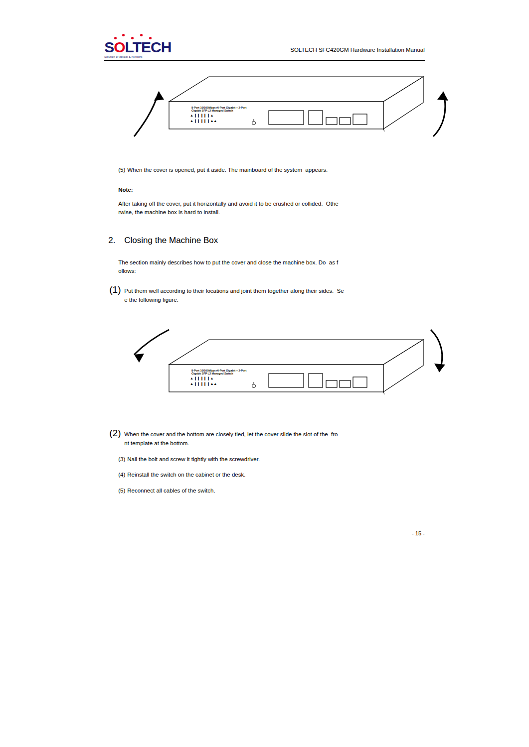SOLTECH
Solution of optical & Network
SOLTECH SFC420GM Hardware Installation Manual
8-Port 10/100Mbps+6-Port Gigabit + 2-Port Gigabit SFP L2 Managed Switch ▲ ❙ ❙ ❙ ❙ ❙ ▲ ▲ ❙ ❙ ❙ ❙ ❙ ▲▲
(5)
When the cover is opened, put it aside. The mainboard of the system appears.
Note:
After taking off the cover, put it horizontally and avoid it to be crushed or collided. Othe
rwise, the machine box is hard to install.
2. Closing the Machine Box
The section mainly describes how to put the cover and close the machine box. Do as f
ollows:
(1)
Put them well according to their locations and joint them together along their sides. Se
e the following figure.
8-Port 10/100Mbps+6-Port Gigabit + 2-Port Gigabit SFP L2 Managed Switch ▲ ❙ ❙ ❙ ❙ ❙ ▲ ▲ ❙ ❙ ❙ ❙ ❙ ▲▲
(2)
When the cover and the bottom are closely tied, let the cover slide the slot of the fro
nt template at the bottom.
(3)
Nail the bolt and screw it tightly with the screwdriver.
(4)
Reinstall the switch on the cabinet or the desk.
(5)
Reconnect all cables of the switch.
- 15 -